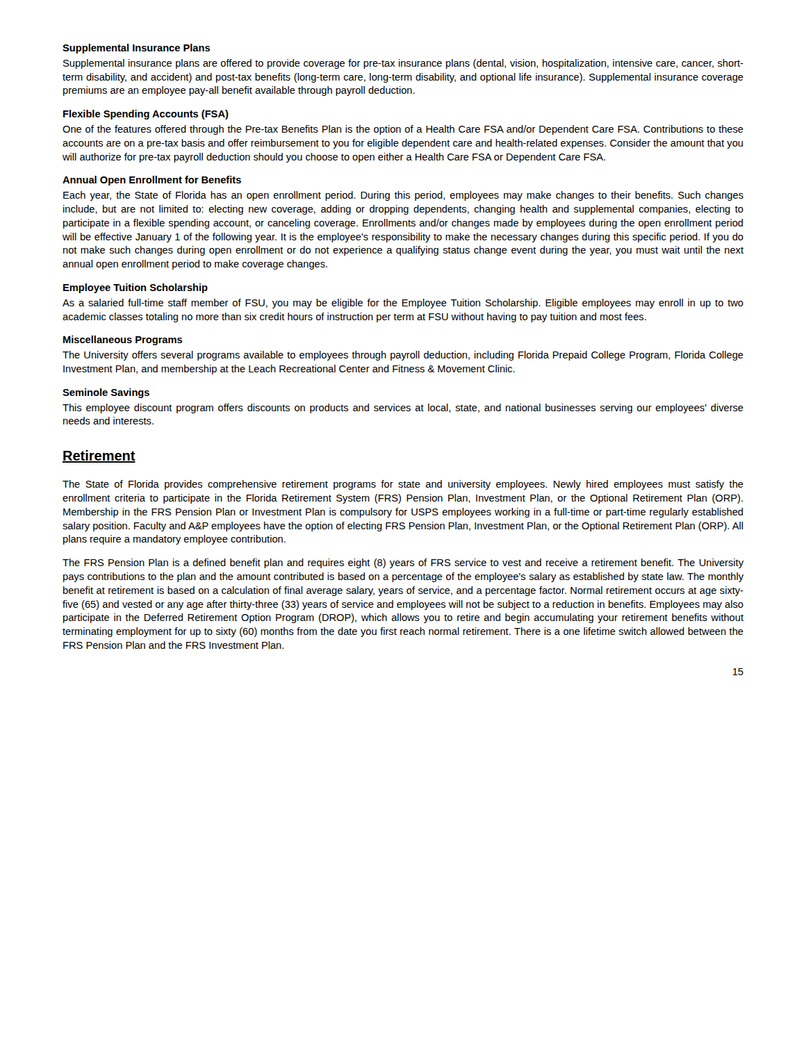Supplemental Insurance Plans
Supplemental insurance plans are offered to provide coverage for pre-tax insurance plans (dental, vision, hospitalization, intensive care, cancer, short-term disability, and accident) and post-tax benefits (long-term care, long-term disability, and optional life insurance). Supplemental insurance coverage premiums are an employee pay-all benefit available through payroll deduction.
Flexible Spending Accounts (FSA)
One of the features offered through the Pre-tax Benefits Plan is the option of a Health Care FSA and/or Dependent Care FSA. Contributions to these accounts are on a pre-tax basis and offer reimbursement to you for eligible dependent care and health-related expenses. Consider the amount that you will authorize for pre-tax payroll deduction should you choose to open either a Health Care FSA or Dependent Care FSA.
Annual Open Enrollment for Benefits
Each year, the State of Florida has an open enrollment period. During this period, employees may make changes to their benefits. Such changes include, but are not limited to: electing new coverage, adding or dropping dependents, changing health and supplemental companies, electing to participate in a flexible spending account, or canceling coverage. Enrollments and/or changes made by employees during the open enrollment period will be effective January 1 of the following year. It is the employee's responsibility to make the necessary changes during this specific period. If you do not make such changes during open enrollment or do not experience a qualifying status change event during the year, you must wait until the next annual open enrollment period to make coverage changes.
Employee Tuition Scholarship
As a salaried full-time staff member of FSU, you may be eligible for the Employee Tuition Scholarship. Eligible employees may enroll in up to two academic classes totaling no more than six credit hours of instruction per term at FSU without having to pay tuition and most fees.
Miscellaneous Programs
The University offers several programs available to employees through payroll deduction, including Florida Prepaid College Program, Florida College Investment Plan, and membership at the Leach Recreational Center and Fitness & Movement Clinic.
Seminole Savings
This employee discount program offers discounts on products and services at local, state, and national businesses serving our employees' diverse needs and interests.
Retirement
The State of Florida provides comprehensive retirement programs for state and university employees. Newly hired employees must satisfy the enrollment criteria to participate in the Florida Retirement System (FRS) Pension Plan, Investment Plan, or the Optional Retirement Plan (ORP). Membership in the FRS Pension Plan or Investment Plan is compulsory for USPS employees working in a full-time or part-time regularly established salary position. Faculty and A&P employees have the option of electing FRS Pension Plan, Investment Plan, or the Optional Retirement Plan (ORP). All plans require a mandatory employee contribution.
The FRS Pension Plan is a defined benefit plan and requires eight (8) years of FRS service to vest and receive a retirement benefit. The University pays contributions to the plan and the amount contributed is based on a percentage of the employee's salary as established by state law. The monthly benefit at retirement is based on a calculation of final average salary, years of service, and a percentage factor. Normal retirement occurs at age sixty-five (65) and vested or any age after thirty-three (33) years of service and employees will not be subject to a reduction in benefits. Employees may also participate in the Deferred Retirement Option Program (DROP), which allows you to retire and begin accumulating your retirement benefits without terminating employment for up to sixty (60) months from the date you first reach normal retirement. There is a one lifetime switch allowed between the FRS Pension Plan and the FRS Investment Plan.
15